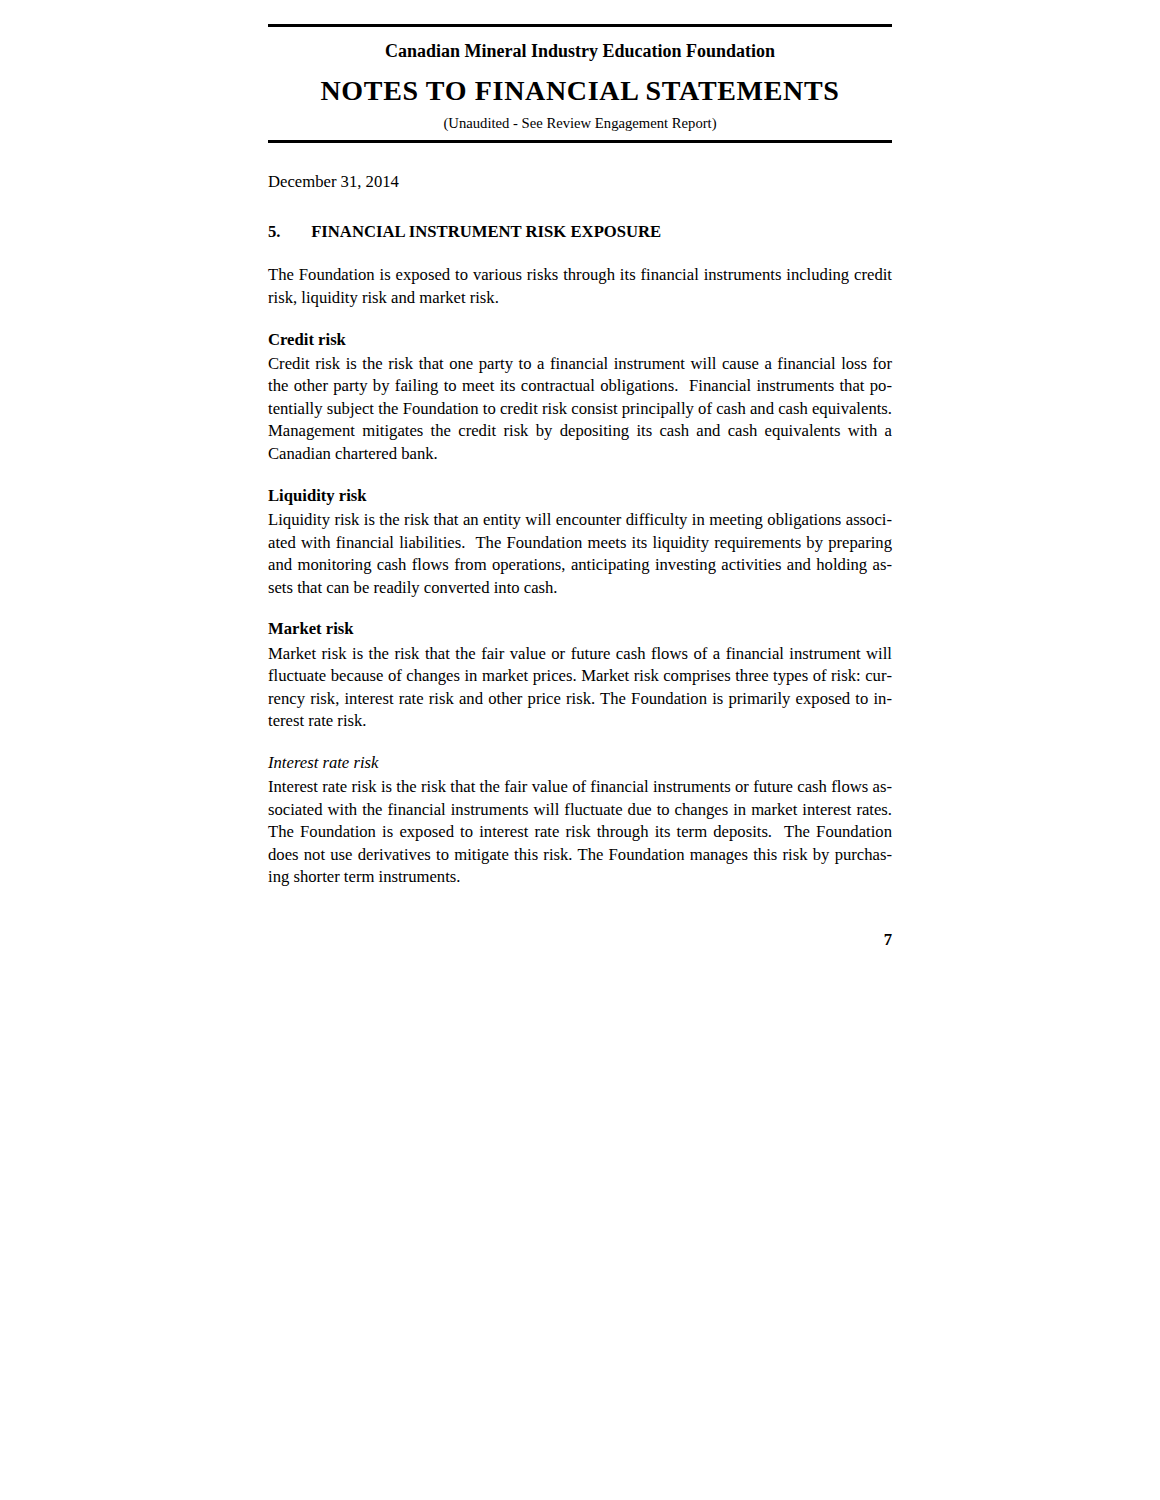Canadian Mineral Industry Education Foundation
NOTES TO FINANCIAL STATEMENTS
(Unaudited - See Review Engagement Report)
December 31, 2014
5. FINANCIAL INSTRUMENT RISK EXPOSURE
The Foundation is exposed to various risks through its financial instruments including credit risk, liquidity risk and market risk.
Credit risk
Credit risk is the risk that one party to a financial instrument will cause a financial loss for the other party by failing to meet its contractual obligations. Financial instruments that potentially subject the Foundation to credit risk consist principally of cash and cash equivalents. Management mitigates the credit risk by depositing its cash and cash equivalents with a Canadian chartered bank.
Liquidity risk
Liquidity risk is the risk that an entity will encounter difficulty in meeting obligations associated with financial liabilities. The Foundation meets its liquidity requirements by preparing and monitoring cash flows from operations, anticipating investing activities and holding assets that can be readily converted into cash.
Market risk
Market risk is the risk that the fair value or future cash flows of a financial instrument will fluctuate because of changes in market prices. Market risk comprises three types of risk: currency risk, interest rate risk and other price risk. The Foundation is primarily exposed to interest rate risk.
Interest rate risk
Interest rate risk is the risk that the fair value of financial instruments or future cash flows associated with the financial instruments will fluctuate due to changes in market interest rates. The Foundation is exposed to interest rate risk through its term deposits. The Foundation does not use derivatives to mitigate this risk. The Foundation manages this risk by purchasing shorter term instruments.
7